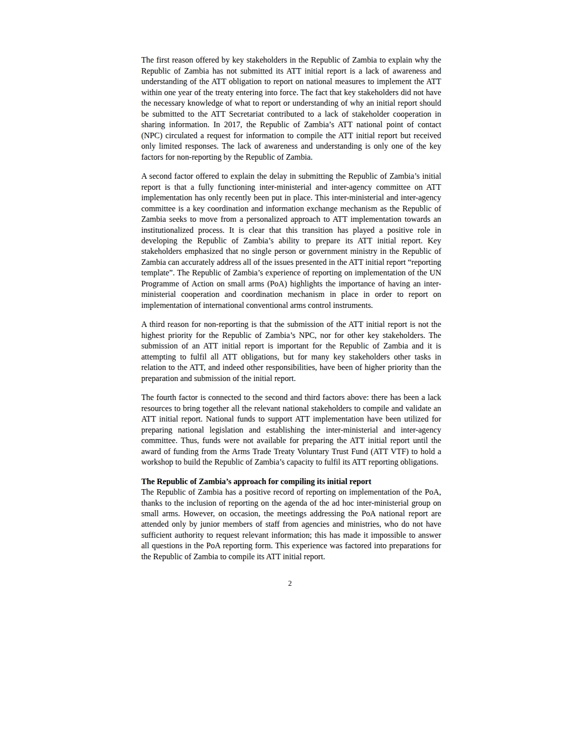The first reason offered by key stakeholders in the Republic of Zambia to explain why the Republic of Zambia has not submitted its ATT initial report is a lack of awareness and understanding of the ATT obligation to report on national measures to implement the ATT within one year of the treaty entering into force. The fact that key stakeholders did not have the necessary knowledge of what to report or understanding of why an initial report should be submitted to the ATT Secretariat contributed to a lack of stakeholder cooperation in sharing information. In 2017, the Republic of Zambia’s ATT national point of contact (NPC) circulated a request for information to compile the ATT initial report but received only limited responses. The lack of awareness and understanding is only one of the key factors for non-reporting by the Republic of Zambia.
A second factor offered to explain the delay in submitting the Republic of Zambia’s initial report is that a fully functioning inter-ministerial and inter-agency committee on ATT implementation has only recently been put in place. This inter-ministerial and inter-agency committee is a key coordination and information exchange mechanism as the Republic of Zambia seeks to move from a personalized approach to ATT implementation towards an institutionalized process. It is clear that this transition has played a positive role in developing the Republic of Zambia’s ability to prepare its ATT initial report. Key stakeholders emphasized that no single person or government ministry in the Republic of Zambia can accurately address all of the issues presented in the ATT initial report “reporting template”. The Republic of Zambia’s experience of reporting on implementation of the UN Programme of Action on small arms (PoA) highlights the importance of having an inter-ministerial cooperation and coordination mechanism in place in order to report on implementation of international conventional arms control instruments.
A third reason for non-reporting is that the submission of the ATT initial report is not the highest priority for the Republic of Zambia’s NPC, nor for other key stakeholders. The submission of an ATT initial report is important for the Republic of Zambia and it is attempting to fulfil all ATT obligations, but for many key stakeholders other tasks in relation to the ATT, and indeed other responsibilities, have been of higher priority than the preparation and submission of the initial report.
The fourth factor is connected to the second and third factors above: there has been a lack resources to bring together all the relevant national stakeholders to compile and validate an ATT initial report. National funds to support ATT implementation have been utilized for preparing national legislation and establishing the inter-ministerial and inter-agency committee. Thus, funds were not available for preparing the ATT initial report until the award of funding from the Arms Trade Treaty Voluntary Trust Fund (ATT VTF) to hold a workshop to build the Republic of Zambia’s capacity to fulfil its ATT reporting obligations.
The Republic of Zambia’s approach for compiling its initial report
The Republic of Zambia has a positive record of reporting on implementation of the PoA, thanks to the inclusion of reporting on the agenda of the ad hoc inter-ministerial group on small arms. However, on occasion, the meetings addressing the PoA national report are attended only by junior members of staff from agencies and ministries, who do not have sufficient authority to request relevant information; this has made it impossible to answer all questions in the PoA reporting form. This experience was factored into preparations for the Republic of Zambia to compile its ATT initial report.
2